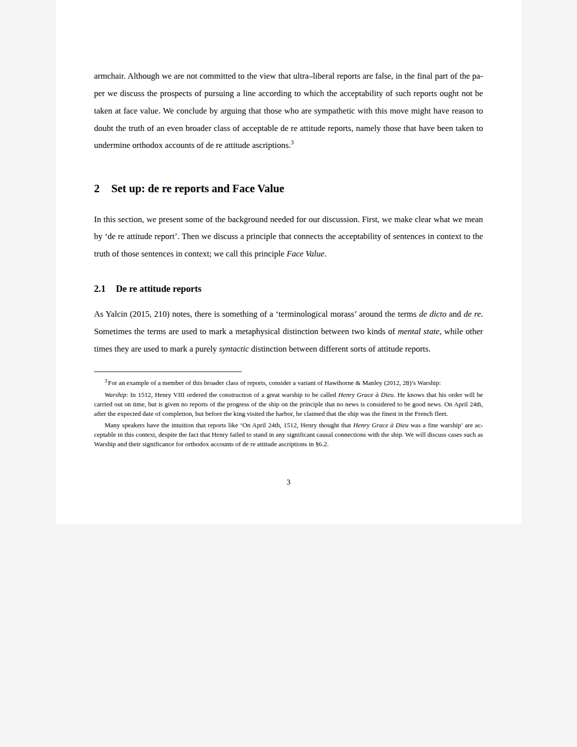armchair. Although we are not committed to the view that ultra–liberal reports are false, in the final part of the paper we discuss the prospects of pursuing a line according to which the acceptability of such reports ought not be taken at face value. We conclude by arguing that those who are sympathetic with this move might have reason to doubt the truth of an even broader class of acceptable de re attitude reports, namely those that have been taken to undermine orthodox accounts of de re attitude ascriptions.3
2 Set up: de re reports and Face Value
In this section, we present some of the background needed for our discussion. First, we make clear what we mean by ‘de re attitude report’. Then we discuss a principle that connects the acceptability of sentences in context to the truth of those sentences in context; we call this principle Face Value.
2.1 De re attitude reports
As Yalcin (2015, 210) notes, there is something of a ‘terminological morass’ around the terms de dicto and de re. Sometimes the terms are used to mark a metaphysical distinction between two kinds of mental state, while other times they are used to mark a purely syntactic distinction between different sorts of attitude reports.
3 For an example of a member of this broader class of reports, consider a variant of Hawthorne & Manley (2012, 28)’s Warship:
Warship: In 1512, Henry VIII ordered the construction of a great warship to be called Henry Grace à Dieu. He knows that his order will be carried out on time, but is given no reports of the progress of the ship on the principle that no news is considered to be good news. On April 24th, after the expected date of completion, but before the king visited the harbor, he claimed that the ship was the finest in the French fleet.
Many speakers have the intuition that reports like ‘On April 24th, 1512, Henry thought that Henry Grace à Dieu was a fine warship’ are acceptable in this context, despite the fact that Henry failed to stand in any significant causal connections with the ship. We will discuss cases such as Warship and their significance for orthodox accounts of de re attitude ascriptions in §6.2.
3